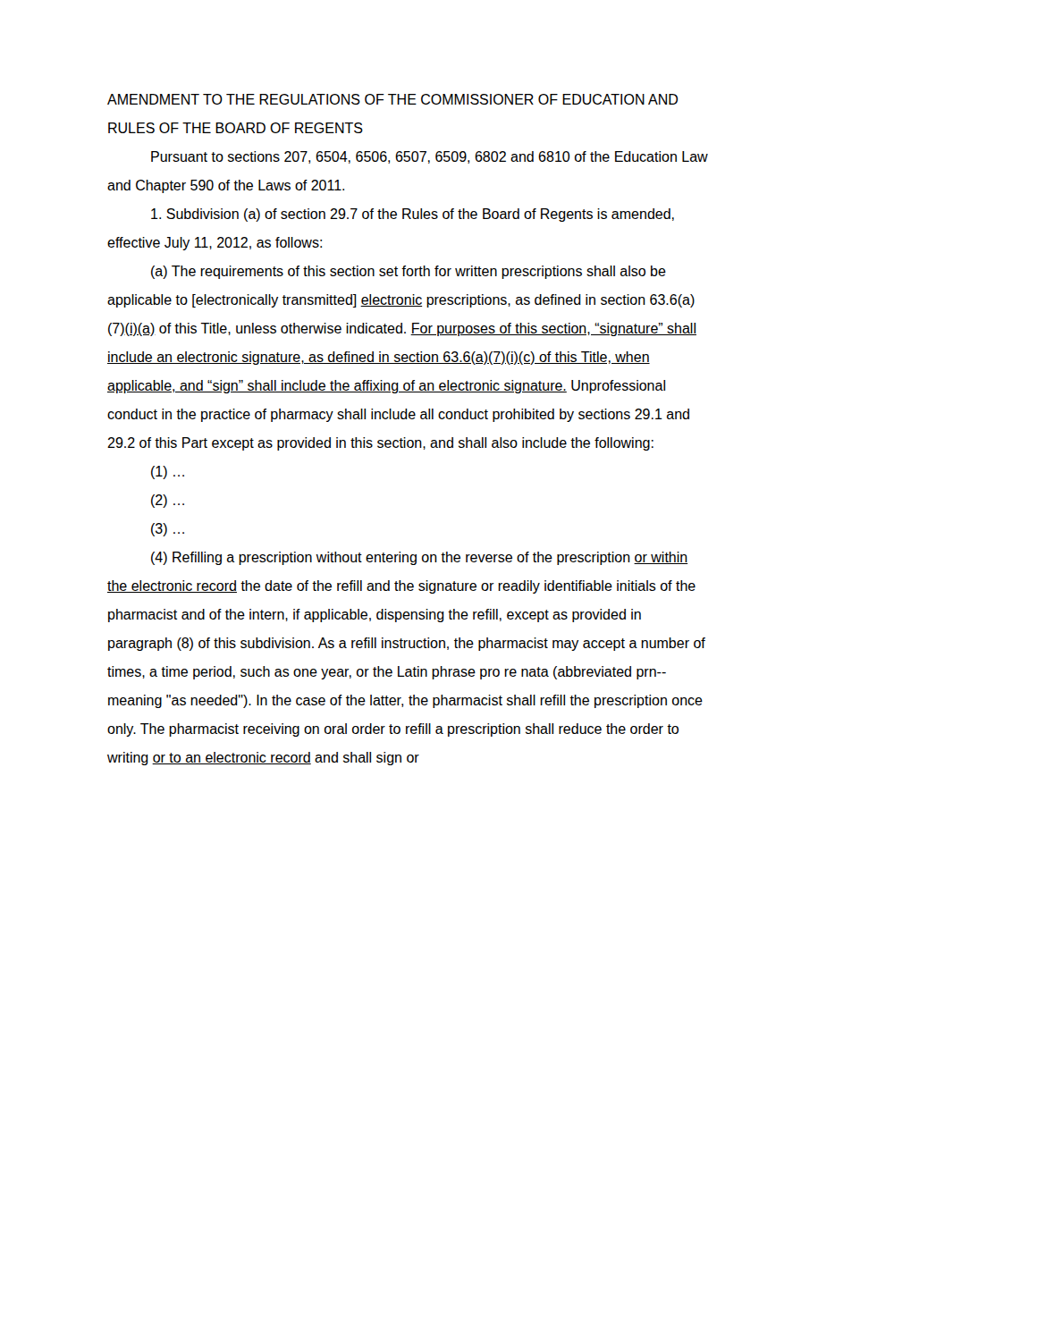Amendment to the Regulations of the Commissioner of Education and Rules of the Board of Regents
Pursuant to sections 207, 6504, 6506, 6507, 6509, 6802 and 6810 of the Education Law and Chapter 590 of the Laws of 2011.
1. Subdivision (a) of section 29.7 of the Rules of the Board of Regents is amended, effective July 11, 2012, as follows:
(a) The requirements of this section set forth for written prescriptions shall also be applicable to [electronically transmitted] electronic prescriptions, as defined in section 63.6(a)(7)(i)(a) of this Title, unless otherwise indicated. For purposes of this section, “signature” shall include an electronic signature, as defined in section 63.6(a)(7)(i)(c) of this Title, when applicable, and “sign” shall include the affixing of an electronic signature. Unprofessional conduct in the practice of pharmacy shall include all conduct prohibited by sections 29.1 and 29.2 of this Part except as provided in this section, and shall also include the following:
(1) …
(2) …
(3) …
(4) Refilling a prescription without entering on the reverse of the prescription or within the electronic record the date of the refill and the signature or readily identifiable initials of the pharmacist and of the intern, if applicable, dispensing the refill, except as provided in paragraph (8) of this subdivision. As a refill instruction, the pharmacist may accept a number of times, a time period, such as one year, or the Latin phrase pro re nata (abbreviated prn--meaning "as needed"). In the case of the latter, the pharmacist shall refill the prescription once only. The pharmacist receiving on oral order to refill a prescription shall reduce the order to writing or to an electronic record and shall sign or